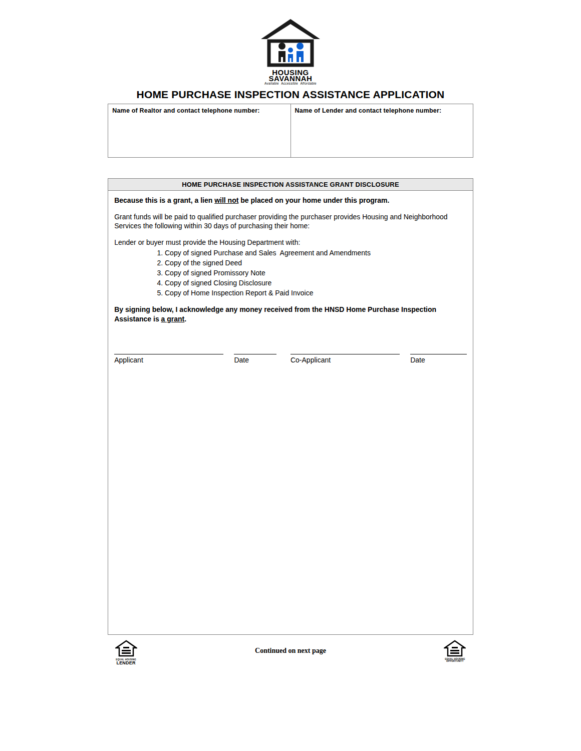HOUSING SAVANNAH
Available Accessible Affordable
HOME PURCHASE INSPECTION ASSISTANCE APPLICATION
| Name of Realtor and contact telephone number: | Name of Lender and contact telephone number: |
| HOME PURCHASE INSPECTION ASSISTANCE GRANT DISCLOSURE |
| --- |
| Because this is a grant, a lien will not be placed on your home under this program. Grant funds will be paid to qualified purchaser providing the purchaser provides Housing and Neighborhood Services the following within 30 days of purchasing their home: Lender or buyer must provide the Housing Department with: Copy of signed Purchase and Sales Agreement and Amendments Copy of the signed Deed Copy of signed Promissory Note Copy of signed Closing Disclosure Copy of Home Inspection Report & Paid Invoice By signing below, I acknowledge any money received from the HNSD Home Purchase Inspection Assistance is a grant . / Applicant / / Date / / Co-Applicant / / Date / |
EQUAL HOUSING
LENDER
Continued on next page
EQUAL HOUSING
OPPORTUNITY